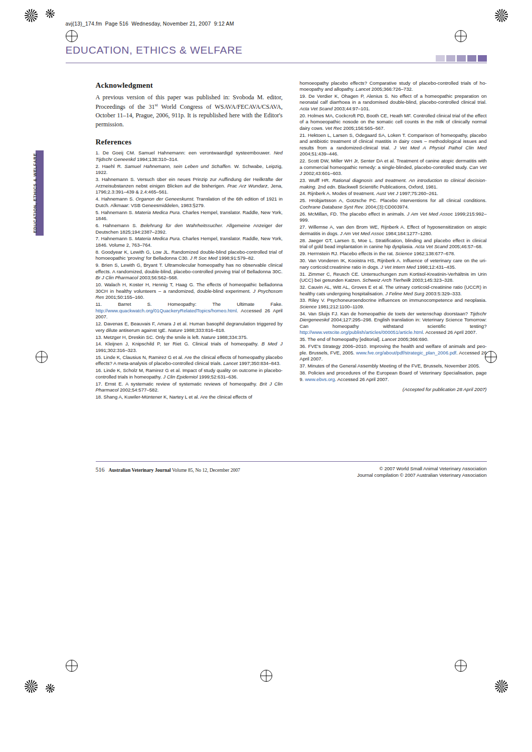avj(13)_174.fm Page 516 Wednesday, November 21, 2007 9:12 AM
EDUCATION, ETHICS & WELFARE
Education, Ethics & Welfare
Acknowledgment
A previous version of this paper was published in: Svoboda M. editor, Proceedings of the 31st World Congress of WSAVA/FECAVA/CSAVA, October 11–14, Prague, 2006, 911p. It is republished here with the Editor's permission.
References
1. De Goeij CM. Samuel Hahnemann: een verontwaardigd systeembouwer. Ned Tijdschr Geneeskd 1994;138:310–314.
2. Haehl R. Samuel Hahnemann, sein Leben und Schaffen. W. Schwabe, Leipzig, 1922.
3. Hahnemann S. Versuch über ein neues Prinzip zur Auffindung der Heilkräfte der Arzneisubstanzen nebst einigen Blicken auf die bisherigen. Prac Arz Wundarz, Jena, 1796;2.3:391–439 & 2.4:465–561.
4. Hahnemann S. Organon der Geneeskunst. Translation of the 6th edition of 1921 in Dutch. Alkmaar: VSB Geneesmiddelen, 1983:§279.
5. Hahnemann S. Materia Medica Pura. Charles Hempel, translator. Raddle, New York, 1846.
6. Hahnemann S. Belehrung für den Wahrheitssucher. Allgemeine Anzeiger der Deutschen 1825;194:2387–2392.
7. Hahnemann S. Materia Medica Pura. Charles Hempel, translator. Raddle, New York, 1846. Volume 2, 763–764.
8. Goodyear K, Lewith G, Low JL. Randomized double-blind placebo-controlled trial of homoeopathic 'proving' for Belladonna C30. J R Soc Med 1998;91:579–82.
9. Brien S, Lewith G, Bryant T. Ultramolecular homeopathy has no observable clinical effects. A randomized, double-blind, placebo-controlled proving trial of Belladonna 30C. Br J Clin Pharmacol 2003;56:562–568.
10. Walach H, Koster H, Hennig T, Haag G. The effects of homeopathic belladonna 30CH in healthy volunteers – a randomized, double-blind experiment. J Psychosom Res 2001;50:155–160.
11. Barret S. Homeopathy: The Ultimate Fake. http://www.quackwatch.org/01QuackeryRelatedTopics/homeo.html. Accessed 26 April 2007.
12. Davenas E, Beauvais F, Amara J et al. Human basophil degranulation triggered by very dilute antiserum against IgE. Nature 1988;333:816–818.
13. Metzger H, Dreskin SC. Only the smile is left. Nature 1988;334:375.
14. Kleijnen J, Knipschild P, ter Riet G. Clinical trials of homeopathy. B Med J 1991;302:316–323.
15. Linde K, Clausius N, Ramirez G et al. Are the clinical effects of homeopathy placebo effects? A meta-analysis of placebo-controlled clinical trials. Lancet 1997;350:834–843.
16. Linde K, Scholz M, Ramirez G et al. Impact of study quality on outcome in placebo-controlled trials in homeopathy. J Clin Epidemiol 1999;52:631–636.
17. Ernst E. A systematic review of systematic reviews of homeopathy. Brit J Clin Pharmacol 2002;54:577–582.
18. Shang A, Kuwiler-Müntener K, Nartey L et al. Are the clinical effects of
homoeopathy placebo effects? Comparative study of placebo-controlled trials of homoeopathy and allopathy. Lancet 2005;366:726–732.
19. De Verdier K, Ohagen P, Alenius S. No effect of a homeopathic preparation on neonatal calf diarrhoea in a randomised double-blind, placebo-controlled clinical trial. Acta Vet Scand 2003;44:97–101.
20. Holmes MA, Cockcroft PD, Booth CE, Heath MF. Controlled clinical trial of the effect of a homoeopathic nosode on the somatic cell counts in the milk of clinically normal dairy cows. Vet Rec 2005;156:565–567.
21. Hektoen L, Larsen S, Odegaard SA, Loken T. Comparison of homeopathy, placebo and antibiotic treatment of clinical mastitis in dairy cows – methodological issues and results from a randomized-clinical trial. J Vet Med A Physiol Pathol Clin Med 2004;51:439–446.
22. Scott DW, Miller WH Jr, Senter DA et al. Treatment of canine atopic dermatitis with a commercial homeopathic remedy: a single-blinded, placebo-controlled study. Can Vet J 2002;43:601–603.
23. Wulff HR. Rational diagnosis and treatment. An introduction to clinical decision-making. 2nd edn. Blackwell Scientific Publications, Oxford, 1981.
24. Rijnberk A. Modes of treatment. Aust Vet J 1997;75:260–261.
25. Hrobjartsson A, Gotzsche PC. Placebo interventions for all clinical conditions. Cochrane Database Syst Rev. 2004;(3):CD003974.
26. McMillan, FD. The placebo effect in animals. J Am Vet Med Assoc 1999;215:992–999.
27. Willemse A, van den Brom WE, Rijnberk A. Effect of hyposensitization on atopic dermatitis in dogs. J Am Vet Med Assoc 1984;184:1277–1280.
28. Jaeger GT, Larsen S, Moe L. Stratification, blinding and placebo effect in clinical trial of gold bead implantation in canine hip dysplasia. Acta Vet Scand 2005;46:57–68.
29. Herrnstein RJ. Placebo effects in the rat. Science 1962;138:677–678.
30. Van Vonderen IK, Kooistra HS, Rijnberk A. Influence of veterinary care on the urinary corticoid:creatinine ratio in dogs. J Vet Intern Med 1998;12:431–435.
31. Zimmer C, Reusch CE. Untersuchungen zum Kortisol-Kreatinin-Verhältnis im Urin (UCC) bei gesunden Katzen. Schweiz Arch Tierheilk 2003;145:323–328.
32. Cauvin AL, Witt AL, Groves E et al. The urinary corticoid-creatinine ratio (UCCR) in healthy cats undergoing hospitalisation. J Feline Med Surg 2003:5:329–333.
33. Riley V. Psychoneuroendocrine influences on immunocompetence and neoplasia. Science 1981;212:1100–1109.
34. Van Sluijs FJ. Kan de homeopathie de toets der wetenschap doorstaan? Tijdschr Diergeneeskd 2004;127:295–298. English translation in: Veterinary Science Tomorrow: Can homeopathy withstand scientific testing? http://www.vetscite.org/publish/articles/000051/article.html. Accessed 26 April 2007.
35. The end of homeopathy [editorial]. Lancet 2005;366:690.
36. FVE's Strategy 2006–2010. Improving the health and welfare of animals and people. Brussels, FVE, 2005. www.fve.org/about/pdf/strategic_plan_2006.pdf. Accessed 26 April 2007.
37. Minutes of the General Assembly Meeting of the FVE, Brussels, November 2005.
38. Policies and procedures of the European Board of Veterinary Specialisation, page 9. www.ebvs.org. Accessed 26 April 2007.
(Accepted for publication 28 April 2007)
516 Australian Veterinary Journal Volume 85, No 12, December 2007
© 2007 World Small Animal Veterinary Association
Journal compilation © 2007 Australian Veterinary Association